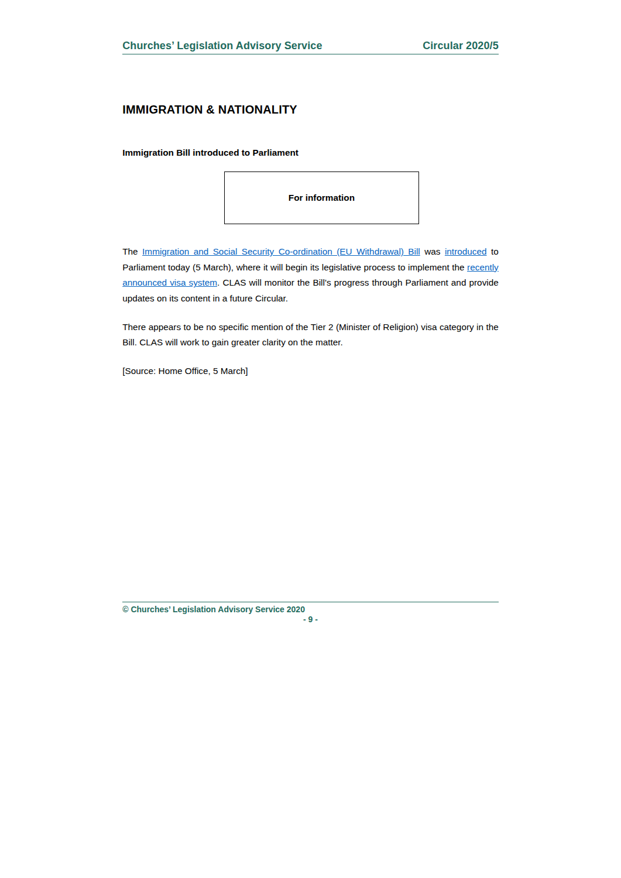Churches’ Legislation Advisory Service Circular 2020/5
IMMIGRATION & NATIONALITY
Immigration Bill introduced to Parliament
For information
The Immigration and Social Security Co-ordination (EU Withdrawal) Bill was introduced to Parliament today (5 March), where it will begin its legislative process to implement the recently announced visa system. CLAS will monitor the Bill’s progress through Parliament and provide updates on its content in a future Circular.
There appears to be no specific mention of the Tier 2 (Minister of Religion) visa category in the Bill. CLAS will work to gain greater clarity on the matter.
[Source: Home Office, 5 March]
© Churches’ Legislation Advisory Service 2020
- 9 -